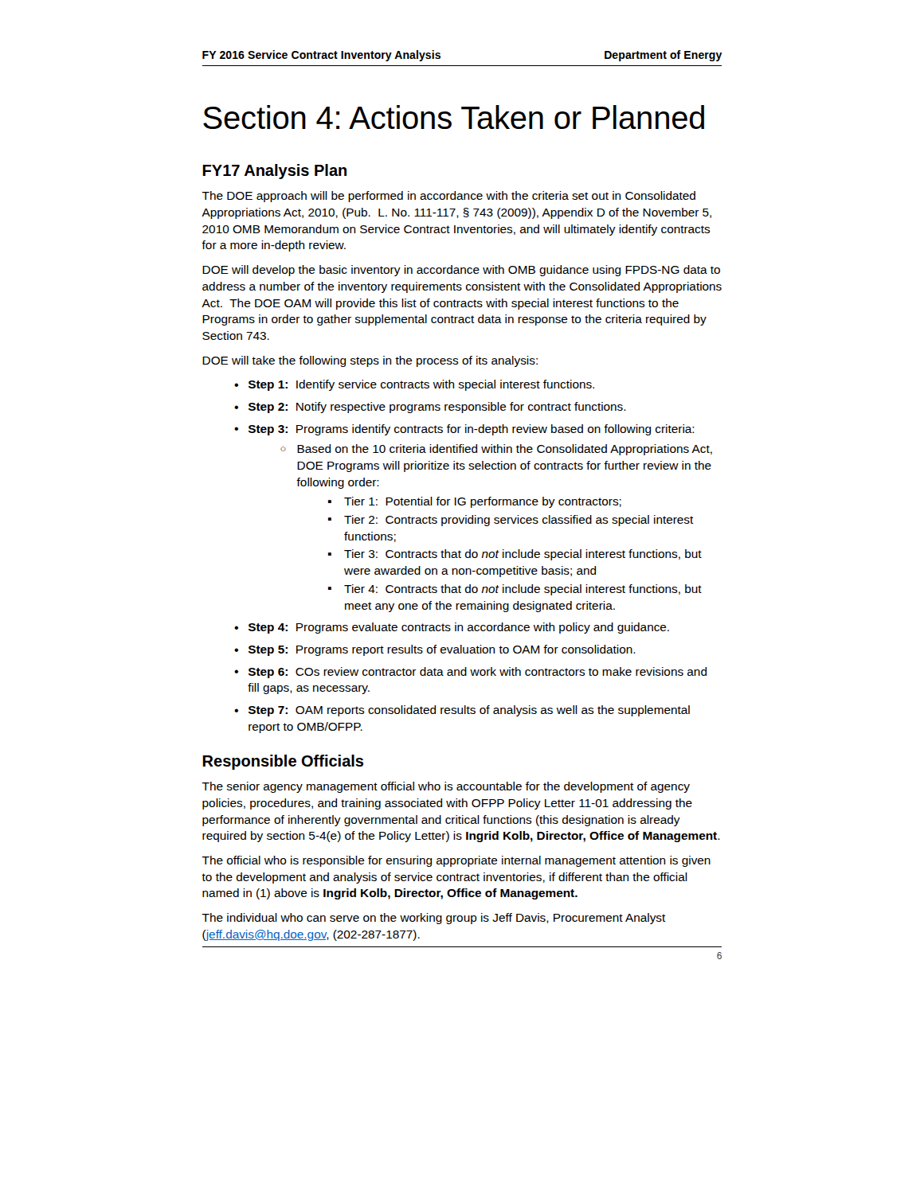FY 2016 Service Contract Inventory Analysis Department of Energy
Section 4: Actions Taken or Planned
FY17 Analysis Plan
The DOE approach will be performed in accordance with the criteria set out in Consolidated Appropriations Act, 2010, (Pub. L. No. 111-117, § 743 (2009)), Appendix D of the November 5, 2010 OMB Memorandum on Service Contract Inventories, and will ultimately identify contracts for a more in-depth review.
DOE will develop the basic inventory in accordance with OMB guidance using FPDS-NG data to address a number of the inventory requirements consistent with the Consolidated Appropriations Act. The DOE OAM will provide this list of contracts with special interest functions to the Programs in order to gather supplemental contract data in response to the criteria required by Section 743.
DOE will take the following steps in the process of its analysis:
Step 1: Identify service contracts with special interest functions.
Step 2: Notify respective programs responsible for contract functions.
Step 3: Programs identify contracts for in-depth review based on following criteria:
Based on the 10 criteria identified within the Consolidated Appropriations Act, DOE Programs will prioritize its selection of contracts for further review in the following order:
Tier 1: Potential for IG performance by contractors;
Tier 2: Contracts providing services classified as special interest functions;
Tier 3: Contracts that do not include special interest functions, but were awarded on a non-competitive basis; and
Tier 4: Contracts that do not include special interest functions, but meet any one of the remaining designated criteria.
Step 4: Programs evaluate contracts in accordance with policy and guidance.
Step 5: Programs report results of evaluation to OAM for consolidation.
Step 6: COs review contractor data and work with contractors to make revisions and fill gaps, as necessary.
Step 7: OAM reports consolidated results of analysis as well as the supplemental report to OMB/OFPP.
Responsible Officials
The senior agency management official who is accountable for the development of agency policies, procedures, and training associated with OFPP Policy Letter 11-01 addressing the performance of inherently governmental and critical functions (this designation is already required by section 5-4(e) of the Policy Letter) is Ingrid Kolb, Director, Office of Management.
The official who is responsible for ensuring appropriate internal management attention is given to the development and analysis of service contract inventories, if different than the official named in (1) above is Ingrid Kolb, Director, Office of Management.
The individual who can serve on the working group is Jeff Davis, Procurement Analyst (jeff.davis@hq.doe.gov, (202-287-1877).
6